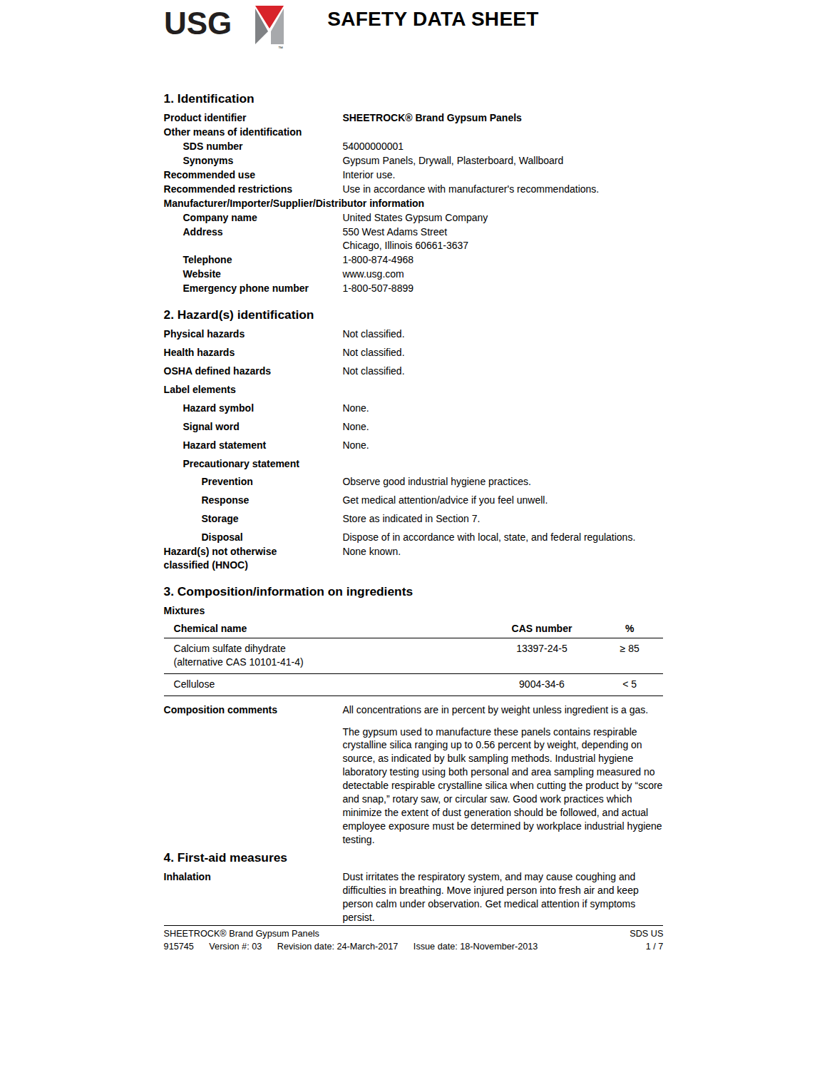USG ™
SAFETY DATA SHEET
1. Identification
Product identifier
SHEETROCK® Brand Gypsum Panels
Other means of identification
SDS number
54000000001
Synonyms
Gypsum Panels, Drywall, Plasterboard, Wallboard
Recommended use
Interior use.
Recommended restrictions
Use in accordance with manufacturer's recommendations.
Manufacturer/Importer/Supplier/Distributor information
Company name
United States Gypsum Company
Address
550 West Adams Street
Chicago, Illinois 60661-3637
Telephone
1-800-874-4968
Website
www.usg.com
Emergency phone number
1-800-507-8899
2. Hazard(s) identification
Physical hazards
Not classified.
Health hazards
Not classified.
OSHA defined hazards
Not classified.
Label elements
Hazard symbol
None.
Signal word
None.
Hazard statement
None.
Precautionary statement
Prevention
Observe good industrial hygiene practices.
Response
Get medical attention/advice if you feel unwell.
Storage
Store as indicated in Section 7.
Disposal
Dispose of in accordance with local, state, and federal regulations.
Hazard(s) not otherwise
classified (HNOC)
None known.
3. Composition/information on ingredients
Mixtures
| Chemical name | CAS number | % |
| --- | --- | --- |
| Calcium sulfate dihydrate (alternative CAS 10101-41-4) | 13397-24-5 | ≥ 85 |
| Cellulose | 9004-34-6 | < 5 |
Composition comments
All concentrations are in percent by weight unless ingredient is a gas.
The gypsum used to manufacture these panels contains respirable crystalline silica ranging up to 0.56 percent by weight, depending on source, as indicated by bulk sampling methods. Industrial hygiene laboratory testing using both personal and area sampling measured no detectable respirable crystalline silica when cutting the product by “score and snap,” rotary saw, or circular saw. Good work practices which minimize the extent of dust generation should be followed, and actual employee exposure must be determined by workplace industrial hygiene testing.
4. First-aid measures
Inhalation
Dust irritates the respiratory system, and may cause coughing and difficulties in breathing. Move injured person into fresh air and keep person calm under observation. Get medical attention if symptoms persist.
SHEETROCK® Brand Gypsum Panels
SDS US
915745 Version #: 03 Revision date: 24-March-2017 Issue date: 18-November-2013
1 / 7